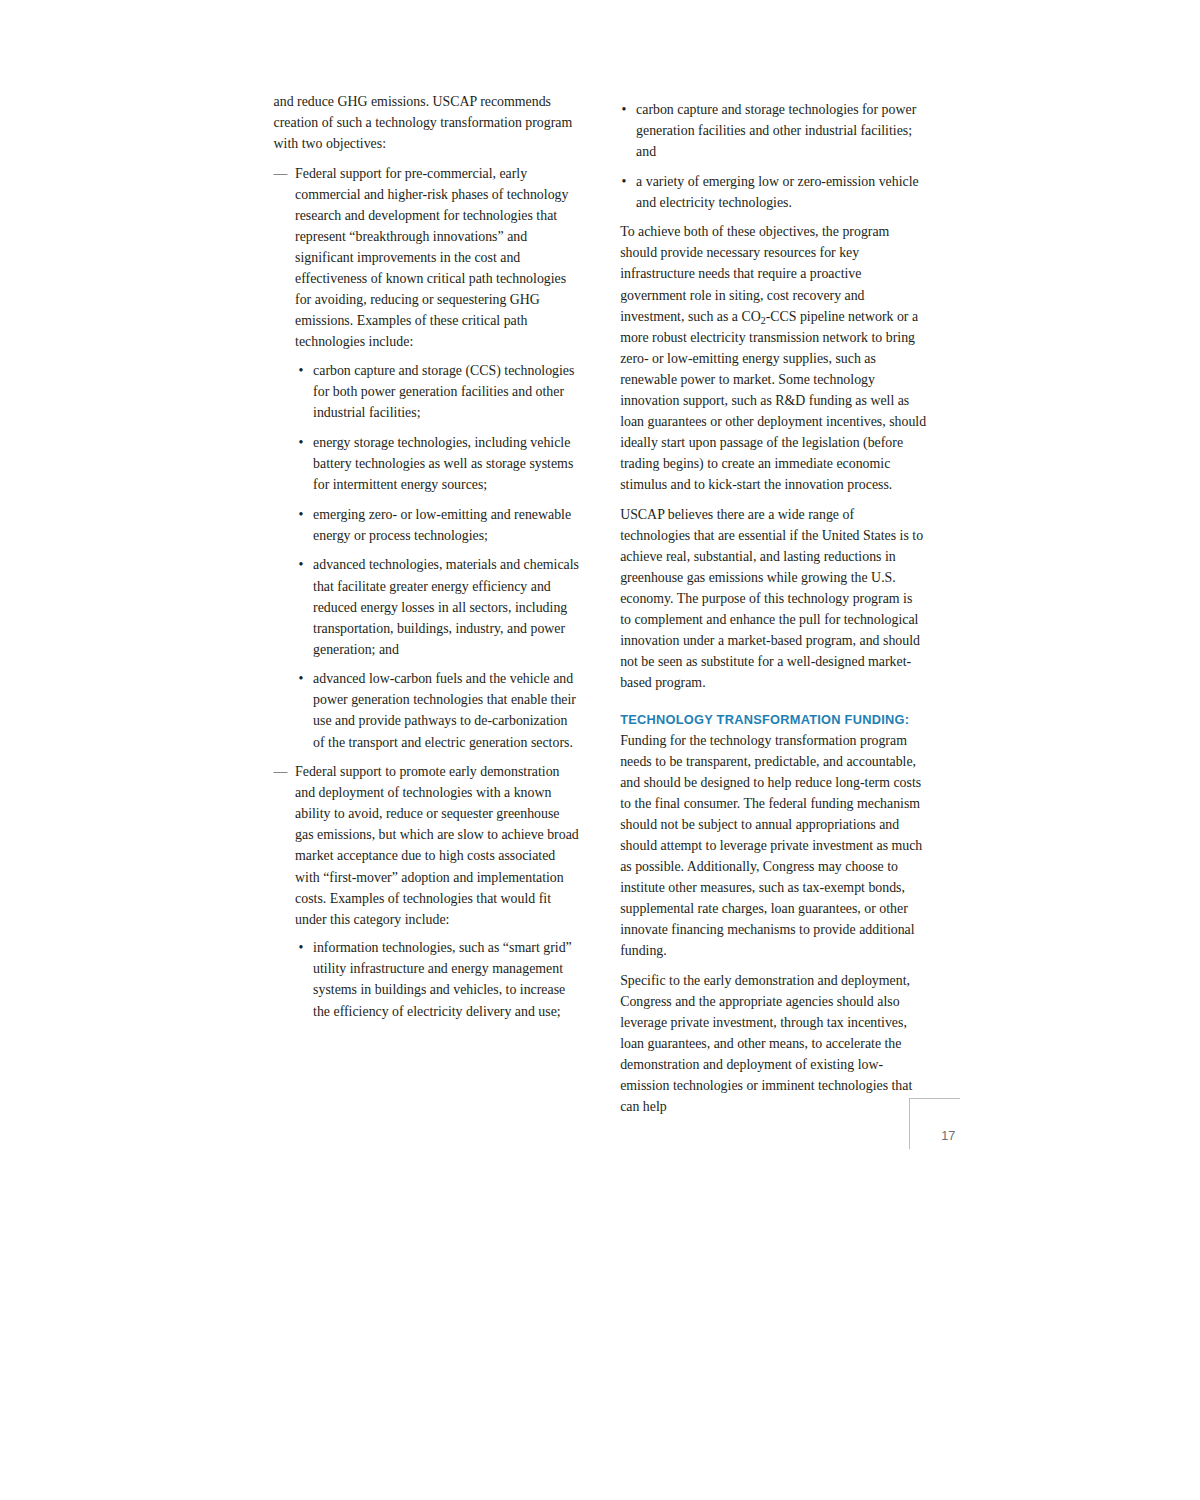and reduce GHG emissions. USCAP recommends creation of such a technology transformation program with two objectives:
Federal support for pre-commercial, early commercial and higher-risk phases of technology research and development for technologies that represent “breakthrough innovations” and significant improvements in the cost and effectiveness of known critical path technologies for avoiding, reducing or sequestering GHG emissions. Examples of these critical path technologies include:
carbon capture and storage (CCS) technologies for both power generation facilities and other industrial facilities;
energy storage technologies, including vehicle battery technologies as well as storage systems for intermittent energy sources;
emerging zero- or low-emitting and renewable energy or process technologies;
advanced technologies, materials and chemicals that facilitate greater energy efficiency and reduced energy losses in all sectors, including transportation, buildings, industry, and power generation; and
advanced low-carbon fuels and the vehicle and power generation technologies that enable their use and provide pathways to de-carbonization of the transport and electric generation sectors.
Federal support to promote early demonstration and deployment of technologies with a known ability to avoid, reduce or sequester greenhouse gas emissions, but which are slow to achieve broad market acceptance due to high costs associated with “first-mover” adoption and implementation costs. Examples of technologies that would fit under this category include:
information technologies, such as “smart grid” utility infrastructure and energy management systems in buildings and vehicles, to increase the efficiency of electricity delivery and use;
carbon capture and storage technologies for power generation facilities and other industrial facilities; and
a variety of emerging low or zero-emission vehicle and electricity technologies.
To achieve both of these objectives, the program should provide necessary resources for key infrastructure needs that require a proactive government role in siting, cost recovery and investment, such as a CO2-CCS pipeline network or a more robust electricity transmission network to bring zero- or low-emitting energy supplies, such as renewable power to market. Some technology innovation support, such as R&D funding as well as loan guarantees or other deployment incentives, should ideally start upon passage of the legislation (before trading begins) to create an immediate economic stimulus and to kick-start the innovation process.
USCAP believes there are a wide range of technologies that are essential if the United States is to achieve real, substantial, and lasting reductions in greenhouse gas emissions while growing the U.S. economy. The purpose of this technology program is to complement and enhance the pull for technological innovation under a market-based program, and should not be seen as substitute for a well-designed market-based program.
Technology Transformation Funding: Funding for the technology transformation program needs to be transparent, predictable, and accountable, and should be designed to help reduce long-term costs to the final consumer. The federal funding mechanism should not be subject to annual appropriations and should attempt to leverage private investment as much as possible. Additionally, Congress may choose to institute other measures, such as tax-exempt bonds, supplemental rate charges, loan guarantees, or other innovate financing mechanisms to provide additional funding.
Specific to the early demonstration and deployment, Congress and the appropriate agencies should also leverage private investment, through tax incentives, loan guarantees, and other means, to accelerate the demonstration and deployment of existing low-emission technologies or imminent technologies that can help
17